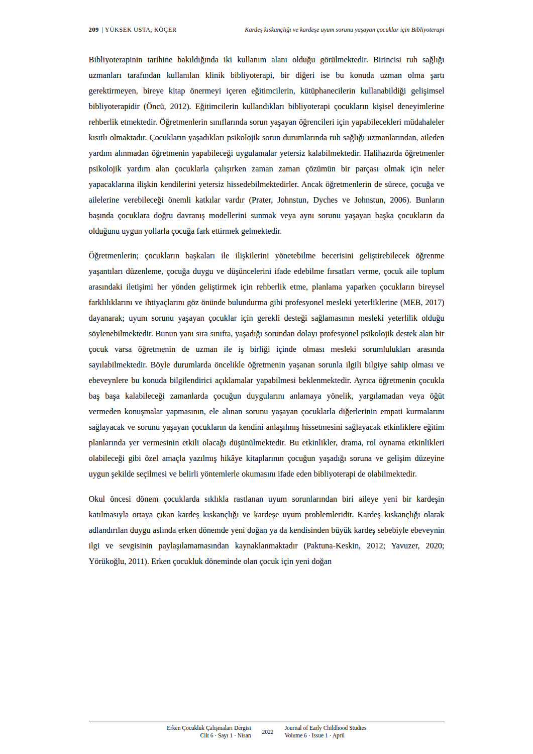209| YÜKSEK USTA, KÖÇER
Kardeş kıskançlığı ve kardeşe uyum sorunu yaşayan çocuklar için Bibliyoterapi
Bibliyoterapinin tarihine bakıldığında iki kullanım alanı olduğu görülmektedir. Birincisi ruh sağlığı uzmanları tarafından kullanılan klinik bibliyoterapi, bir diğeri ise bu konuda uzman olma şartı gerektirmeyen, bireye kitap önermeyi içeren eğitimcilerin, kütüphanecilerin kullanabildiği gelişimsel bibliyoterapidir (Öncü, 2012). Eğitimcilerin kullandıkları bibliyoterapi çocukların kişisel deneyimlerine rehberlik etmektedir. Öğretmenlerin sınıflarında sorun yaşayan öğrencileri için yapabilecekleri müdahaleler kısıtlı olmaktadır. Çocukların yaşadıkları psikolojik sorun durumlarında ruh sağlığı uzmanlarından, aileden yardım alınmadan öğretmenin yapabileceği uygulamalar yetersiz kalabilmektedir. Halihazırda öğretmenler psikolojik yardım alan çocuklarla çalışırken zaman zaman çözümün bir parçası olmak için neler yapacaklarına ilişkin kendilerini yetersiz hissedebilmektedirler. Ancak öğretmenlerin de sürece, çocuğa ve ailelerine verebileceği önemli katkılar vardır (Prater, Johnstun, Dyches ve Johnstun, 2006). Bunların başında çocuklara doğru davranış modellerini sunmak veya aynı sorunu yaşayan başka çocukların da olduğunu uygun yollarla çocuğa fark ettirmek gelmektedir.
Öğretmenlerin; çocukların başkaları ile ilişkilerini yönetebilme becerisini geliştirebilecek öğrenme yaşantıları düzenleme, çocuğa duygu ve düşüncelerini ifade edebilme fırsatları verme, çocuk aile toplum arasındaki iletişimi her yönden geliştirmek için rehberlik etme, planlama yaparken çocukların bireysel farklılıklarını ve ihtiyaçlarını göz önünde bulundurma gibi profesyonel mesleki yeterliklerine (MEB, 2017) dayanarak; uyum sorunu yaşayan çocuklar için gerekli desteği sağlamasının mesleki yeterlilik olduğu söylenebilmektedir. Bunun yanı sıra sınıfta, yaşadığı sorundan dolayı profesyonel psikolojik destek alan bir çocuk varsa öğretmenin de uzman ile iş birliği içinde olması mesleki sorumlulukları arasında sayılabilmektedir. Böyle durumlarda öncelikle öğretmenin yaşanan sorunla ilgili bilgiye sahip olması ve ebeveynlere bu konuda bilgilendirici açıklamalar yapabilmesi beklenmektedir. Ayrıca öğretmenin çocukla baş başa kalabileceği zamanlarda çocuğun duygularını anlamaya yönelik, yargılamadan veya öğüt vermeden konuşmalar yapmasının, ele alınan sorunu yaşayan çocuklarla diğerlerinin empati kurmalarını sağlayacak ve sorunu yaşayan çocukların da kendini anlaşılmış hissetmesini sağlayacak etkinliklere eğitim planlarında yer vermesinin etkili olacağı düşünülmektedir. Bu etkinlikler, drama, rol oynama etkinlikleri olabileceği gibi özel amaçla yazılmış hikâye kitaplarının çocuğun yaşadığı soruna ve gelişim düzeyine uygun şekilde seçilmesi ve belirli yöntemlerle okumasını ifade eden bibliyoterapi de olabilmektedir.
Okul öncesi dönem çocuklarda sıklıkla rastlanan uyum sorunlarından biri aileye yeni bir kardeşin katılmasıyla ortaya çıkan kardeş kıskançlığı ve kardeşe uyum problemleridir. Kardeş kıskançlığı olarak adlandırılan duygu aslında erken dönemde yeni doğan ya da kendisinden büyük kardeş sebebiyle ebeveynin ilgi ve sevgisinin paylaşılamamasından kaynaklanmaktadır (Paktuna-Keskin, 2012; Yavuzer, 2020; Yörükoğlu, 2011). Erken çocukluk döneminde olan çocuk için yeni doğan
Erken Çocukluk Çalışmaları Dergisi
Cilt 6 · Sayı 1 · Nisan
2022
Journal of Early Childhood Studies
Volume 6 · Issue 1 · April